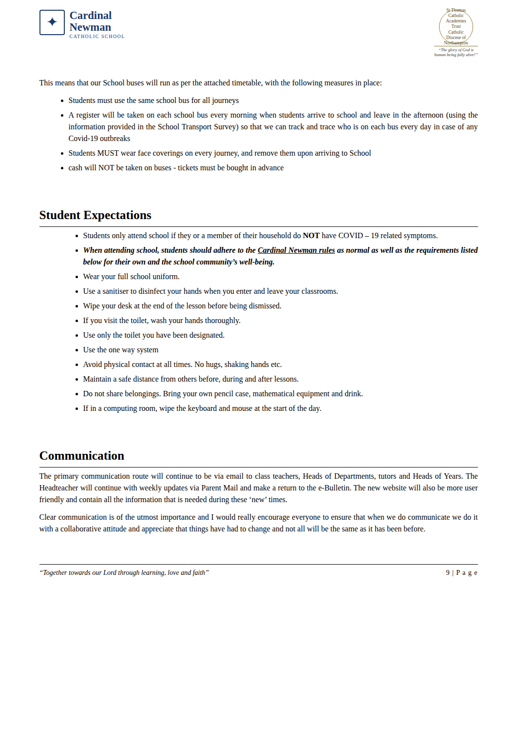✦
Cardinal Newman CATHOLIC SCHOOL
St Thomas Catholic Academies Trust
Catholic Diocese of Northampton
“The glory of God is
human being fully alive!”
This means that our School buses will run as per the attached timetable, with the following measures in place:
Students must use the same school bus for all journeys
A register will be taken on each school bus every morning when students arrive to school and leave in the afternoon (using the information provided in the School Transport Survey) so that we can track and trace who is on each bus every day in case of any Covid-19 outbreaks
Students MUST wear face coverings on every journey, and remove them upon arriving to School
cash will NOT be taken on buses - tickets must be bought in advance
Student Expectations
Students only attend school if they or a member of their household do NOT have COVID – 19 related symptoms.
When attending school, students should adhere to the Cardinal Newman rules as normal as well as the requirements listed below for their own and the school community’s well-being.
Wear your full school uniform.
Use a sanitiser to disinfect your hands when you enter and leave your classrooms.
Wipe your desk at the end of the lesson before being dismissed.
If you visit the toilet, wash your hands thoroughly.
Use only the toilet you have been designated.
Use the one way system
Avoid physical contact at all times. No hugs, shaking hands etc.
Maintain a safe distance from others before, during and after lessons.
Do not share belongings. Bring your own pencil case, mathematical equipment and drink.
If in a computing room, wipe the keyboard and mouse at the start of the day.
Communication
The primary communication route will continue to be via email to class teachers, Heads of Departments, tutors and Heads of Years. The Headteacher will continue with weekly updates via Parent Mail and make a return to the e-Bulletin. The new website will also be more user friendly and contain all the information that is needed during these ‘new’ times.
Clear communication is of the utmost importance and I would really encourage everyone to ensure that when we do communicate we do it with a collaborative attitude and appreciate that things have had to change and not all will be the same as it has been before.
“Together towards our Lord through learning, love and faith” 9 | P a g e